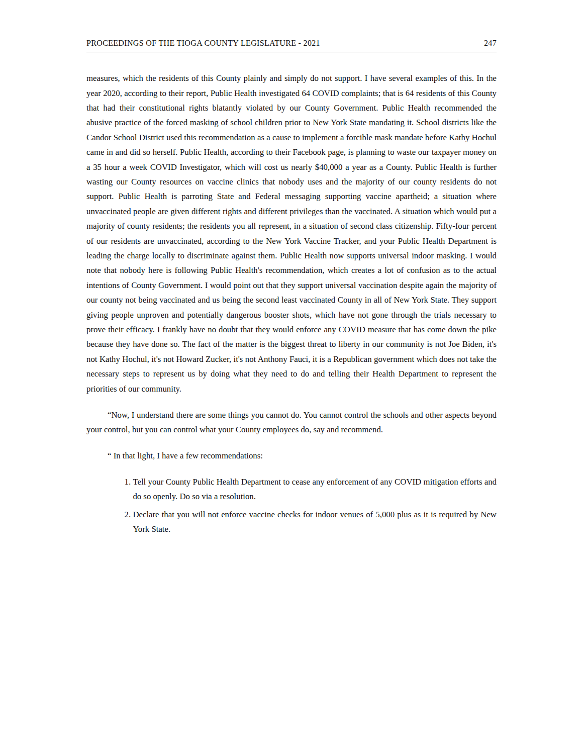Proceedings of the Tioga County Legislature - 2021 247
measures, which the residents of this County plainly and simply do not support. I have several examples of this. In the year 2020, according to their report, Public Health investigated 64 COVID complaints; that is 64 residents of this County that had their constitutional rights blatantly violated by our County Government. Public Health recommended the abusive practice of the forced masking of school children prior to New York State mandating it. School districts like the Candor School District used this recommendation as a cause to implement a forcible mask mandate before Kathy Hochul came in and did so herself. Public Health, according to their Facebook page, is planning to waste our taxpayer money on a 35 hour a week COVID Investigator, which will cost us nearly $40,000 a year as a County. Public Health is further wasting our County resources on vaccine clinics that nobody uses and the majority of our county residents do not support. Public Health is parroting State and Federal messaging supporting vaccine apartheid; a situation where unvaccinated people are given different rights and different privileges than the vaccinated. A situation which would put a majority of county residents; the residents you all represent, in a situation of second class citizenship. Fifty-four percent of our residents are unvaccinated, according to the New York Vaccine Tracker, and your Public Health Department is leading the charge locally to discriminate against them. Public Health now supports universal indoor masking. I would note that nobody here is following Public Health's recommendation, which creates a lot of confusion as to the actual intentions of County Government. I would point out that they support universal vaccination despite again the majority of our county not being vaccinated and us being the second least vaccinated County in all of New York State. They support giving people unproven and potentially dangerous booster shots, which have not gone through the trials necessary to prove their efficacy. I frankly have no doubt that they would enforce any COVID measure that has come down the pike because they have done so. The fact of the matter is the biggest threat to liberty in our community is not Joe Biden, it's not Kathy Hochul, it's not Howard Zucker, it's not Anthony Fauci, it is a Republican government which does not take the necessary steps to represent us by doing what they need to do and telling their Health Department to represent the priorities of our community.
“Now, I understand there are some things you cannot do. You cannot control the schools and other aspects beyond your control, but you can control what your County employees do, say and recommend.
“ In that light, I have a few recommendations:
Tell your County Public Health Department to cease any enforcement of any COVID mitigation efforts and do so openly. Do so via a resolution.
Declare that you will not enforce vaccine checks for indoor venues of 5,000 plus as it is required by New York State.